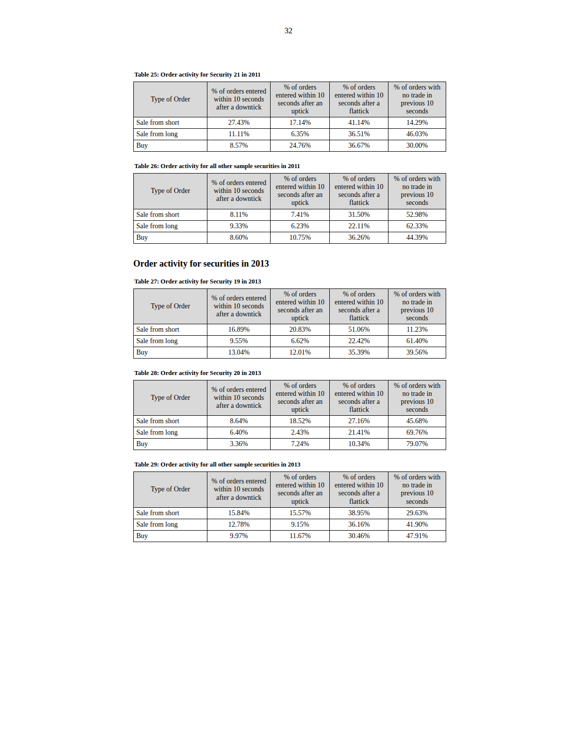32
Table 25: Order activity for Security 21 in 2011
| Type of Order | % of orders entered within 10 seconds after a downtick | % of orders entered within 10 seconds after an uptick | % of orders entered within 10 seconds after a flattick | % of orders with no trade in previous 10 seconds |
| --- | --- | --- | --- | --- |
| Sale from short | 27.43% | 17.14% | 41.14% | 14.29% |
| Sale from long | 11.11% | 6.35% | 36.51% | 46.03% |
| Buy | 8.57% | 24.76% | 36.67% | 30.00% |
Table 26: Order activity for all other sample securities in 2011
| Type of Order | % of orders entered within 10 seconds after a downtick | % of orders entered within 10 seconds after an uptick | % of orders entered within 10 seconds after a flattick | % of orders with no trade in previous 10 seconds |
| --- | --- | --- | --- | --- |
| Sale from short | 8.11% | 7.41% | 31.50% | 52.98% |
| Sale from long | 9.33% | 6.23% | 22.11% | 62.33% |
| Buy | 8.60% | 10.75% | 36.26% | 44.39% |
Order activity for securities in 2013
Table 27: Order activity for Security 19 in 2013
| Type of Order | % of orders entered within 10 seconds after a downtick | % of orders entered within 10 seconds after an uptick | % of orders entered within 10 seconds after a flattick | % of orders with no trade in previous 10 seconds |
| --- | --- | --- | --- | --- |
| Sale from short | 16.89% | 20.83% | 51.06% | 11.23% |
| Sale from long | 9.55% | 6.62% | 22.42% | 61.40% |
| Buy | 13.04% | 12.01% | 35.39% | 39.56% |
Table 28: Order activity for Security 20 in 2013
| Type of Order | % of orders entered within 10 seconds after a downtick | % of orders entered within 10 seconds after an uptick | % of orders entered within 10 seconds after a flattick | % of orders with no trade in previous 10 seconds |
| --- | --- | --- | --- | --- |
| Sale from short | 8.64% | 18.52% | 27.16% | 45.68% |
| Sale from long | 6.40% | 2.43% | 21.41% | 69.76% |
| Buy | 3.36% | 7.24% | 10.34% | 79.07% |
Table 29: Order activity for all other sample securities in 2013
| Type of Order | % of orders entered within 10 seconds after a downtick | % of orders entered within 10 seconds after an uptick | % of orders entered within 10 seconds after a flattick | % of orders with no trade in previous 10 seconds |
| --- | --- | --- | --- | --- |
| Sale from short | 15.84% | 15.57% | 38.95% | 29.63% |
| Sale from long | 12.78% | 9.15% | 36.16% | 41.90% |
| Buy | 9.97% | 11.67% | 30.46% | 47.91% |